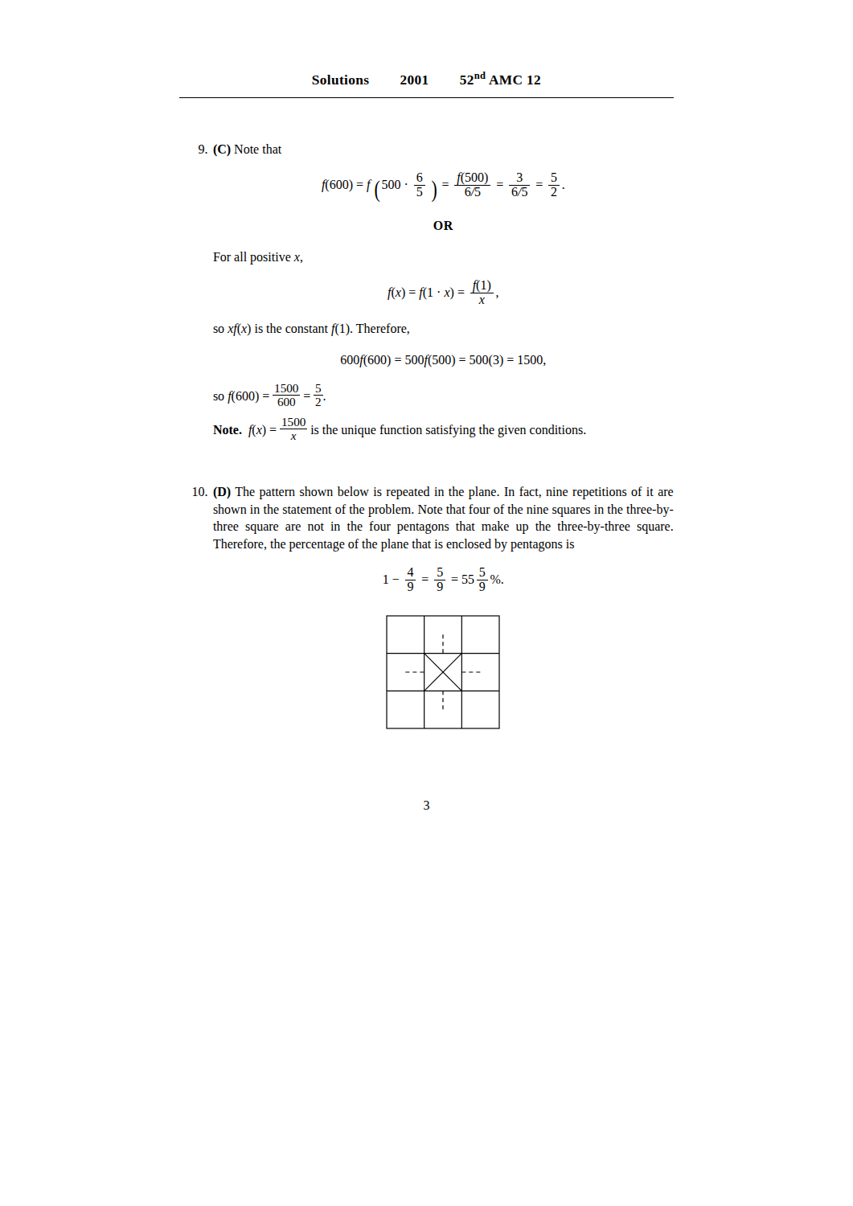Solutions 2001 52nd AMC 12
9.
(C) Note that
f(600) = f (500 · 65 ) = f(500) 6/5 = 36/5 = 52.
OR
For all positive x,
f(x) = f(1 · x) = f(1) x,
so xf(x) is the constant f(1). Therefore,
600f(600) = 500f(500) = 500(3) = 1500,
so f(600) = 1500600 = 52.
Note. f(x) = 1500 x is the unique function satisfying the given conditions.
10.
(D) The pattern shown below is repeated in the plane. In fact, nine repetitions of it are shown in the statement of the problem. Note that four of the nine squares in the three-by-three square are not in the four pentagons that make up the three-by-three square. Therefore, the percentage of the plane that is enclosed by pentagons is
1 − 49 = 59 = 5559%.
3